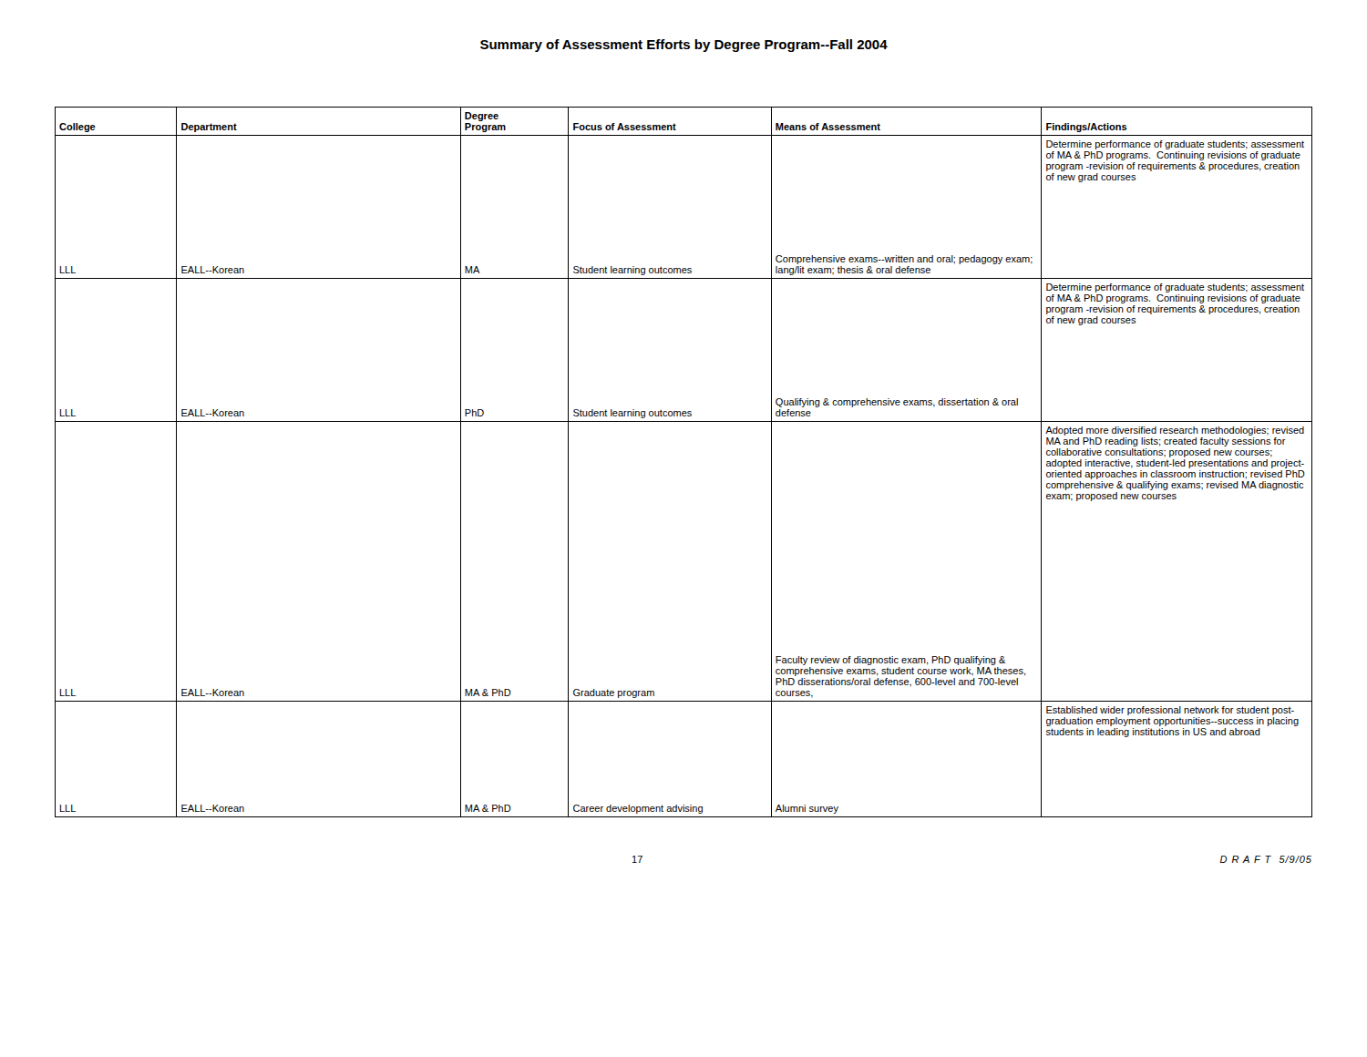Summary of Assessment Efforts by Degree Program--Fall 2004
| College | Department | Degree Program | Focus of Assessment | Means of Assessment | Findings/Actions |
| --- | --- | --- | --- | --- | --- |
| LLL | EALL--Korean | MA | Student learning outcomes | Comprehensive exams--written and oral; pedagogy exam; lang/lit exam; thesis & oral defense | Determine performance of graduate students; assessment of MA & PhD programs. Continuing revisions of graduate program -revision of requirements & procedures, creation of new grad courses |
| LLL | EALL--Korean | PhD | Student learning outcomes | Qualifying & comprehensive exams, dissertation & oral defense | Determine performance of graduate students; assessment of MA & PhD programs. Continuing revisions of graduate program -revision of requirements & procedures, creation of new grad courses |
| LLL | EALL--Korean | MA & PhD | Graduate program | Faculty review of diagnostic exam, PhD qualifying & comprehensive exams, student course work, MA theses, PhD disserations/oral defense, 600-level and 700-level courses, | Adopted more diversified research methodologies; revised MA and PhD reading lists; created faculty sessions for collaborative consultations; proposed new courses; adopted interactive, student-led presentations and project-oriented approaches in classroom instruction; revised PhD comprehensive & qualifying exams; revised MA diagnostic exam; proposed new courses |
| LLL | EALL--Korean | MA & PhD | Career development advising | Alumni survey | Established wider professional network for student post-graduation employment opportunities--success in placing students in leading institutions in US and abroad |
17 D R A F T 5/9/05